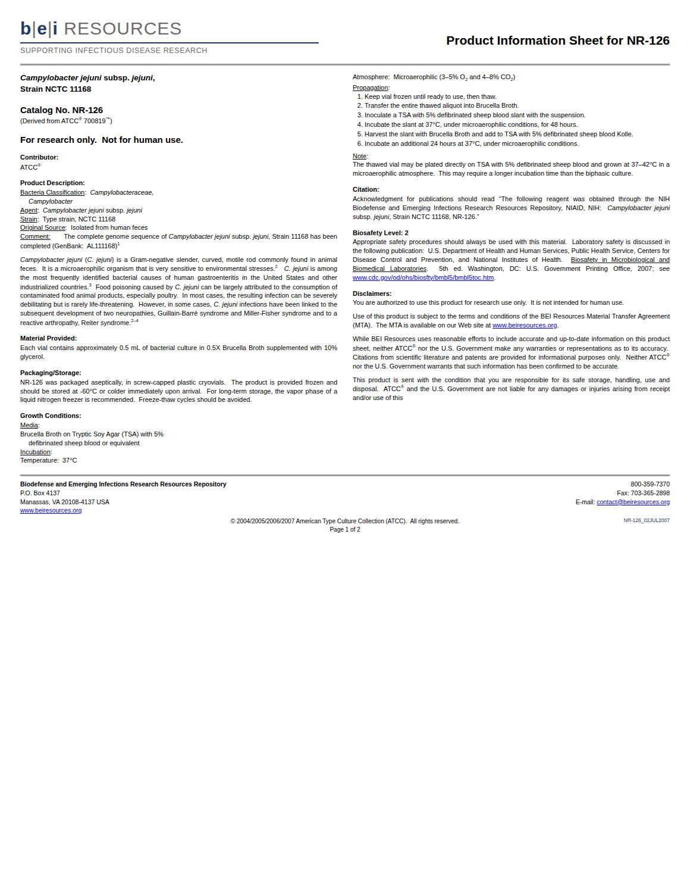b|e|i RESOURCES
SUPPORTING INFECTIOUS DISEASE RESEARCH
Product Information Sheet for NR-126
Campylobacter jejuni subsp. jejuni,
Strain NCTC 11168
Catalog No. NR-126
(Derived from ATCC® 700819™)
For research only. Not for human use.
Contributor:
ATCC®
Product Description:
Bacteria Classification: Campylobacteraceae,
Campylobacter
Agent: Campylobacter jejuni subsp. jejuni
Strain: Type strain, NCTC 11168
Original Source: Isolated from human feces
Comment: The complete genome sequence of Campylobacter jejuni subsp. jejuni, Strain 11168 has been completed (GenBank: AL111168)1
Campylobacter jejuni (C. jejuni) is a Gram-negative slender, curved, motile rod commonly found in animal feces. It is a microaerophilic organism that is very sensitive to environmental stresses.2 C. jejuni is among the most frequently identified bacterial causes of human gastroenteritis in the United States and other industrialized countries.3 Food poisoning caused by C. jejuni can be largely attributed to the consumption of contaminated food animal products, especially poultry. In most cases, the resulting infection can be severely debilitating but is rarely life-threatening. However, in some cases, C. jejuni infections have been linked to the subsequent development of two neuropathies, Guillain-Barré syndrome and Miller-Fisher syndrome and to a reactive arthropathy, Reiter syndrome.2–4
Material Provided:
Each vial contains approximately 0.5 mL of bacterial culture in 0.5X Brucella Broth supplemented with 10% glycerol.
Packaging/Storage:
NR-126 was packaged aseptically, in screw-capped plastic cryovials. The product is provided frozen and should be stored at -60°C or colder immediately upon arrival. For long-term storage, the vapor phase of a liquid nitrogen freezer is recommended. Freeze-thaw cycles should be avoided.
Growth Conditions:
Media:
Brucella Broth on Tryptic Soy Agar (TSA) with 5%
defibrinated sheep blood or equivalent
Incubation:
Temperature: 37°C
Atmosphere: Microaerophilic (3–5% O2 and 4–8% CO2)
Propagation:
Keep vial frozen until ready to use, then thaw.
Transfer the entire thawed aliquot into Brucella Broth.
Inoculate a TSA with 5% defibrinated sheep blood slant with the suspension.
Incubate the slant at 37°C, under microaerophilic conditions, for 48 hours.
Harvest the slant with Brucella Broth and add to TSA with 5% defibrinated sheep blood Kolle.
Incubate an additional 24 hours at 37°C, under microaerophilic conditions.
Note:
The thawed vial may be plated directly on TSA with 5% defibrinated sheep blood and grown at 37–42°C in a microaerophilic atmosphere. This may require a longer incubation time than the biphasic culture.
Citation:
Acknowledgment for publications should read “The following reagent was obtained through the NIH Biodefense and Emerging Infections Research Resources Repository, NIAID, NIH: Campylobacter jejuni subsp. jejuni, Strain NCTC 11168, NR-126.”
Biosafety Level: 2
Appropriate safety procedures should always be used with this material. Laboratory safety is discussed in the following publication: U.S. Department of Health and Human Services, Public Health Service, Centers for Disease Control and Prevention, and National Institutes of Health. Biosafety in Microbiological and Biomedical Laboratories. 5th ed. Washington, DC: U.S. Government Printing Office, 2007; see www.cdc.gov/od/ohs/biosfty/bmbl5/bmbl5toc.htm.
Disclaimers:
You are authorized to use this product for research use only. It is not intended for human use.
Use of this product is subject to the terms and conditions of the BEI Resources Material Transfer Agreement (MTA). The MTA is available on our Web site at www.beiresources.org.
While BEI Resources uses reasonable efforts to include accurate and up-to-date information on this product sheet, neither ATCC® nor the U.S. Government make any warranties or representations as to its accuracy. Citations from scientific literature and patents are provided for informational purposes only. Neither ATCC® nor the U.S. Government warrants that such information has been confirmed to be accurate.
This product is sent with the condition that you are responsible for its safe storage, handling, use and disposal. ATCC® and the U.S. Government are not liable for any damages or injuries arising from receipt and/or use of this
Biodefense and Emerging Infections Research Resources Repository
P.O. Box 4137
Manassas, VA 20108-4137 USA
www.beiresources.org
800-359-7370
Fax: 703-365-2898
E-mail: contact@beiresources.org
© 2004/2005/2006/2007 American Type Culture Collection (ATCC). All rights reserved.
NR-126_02JUL2007
Page 1 of 2